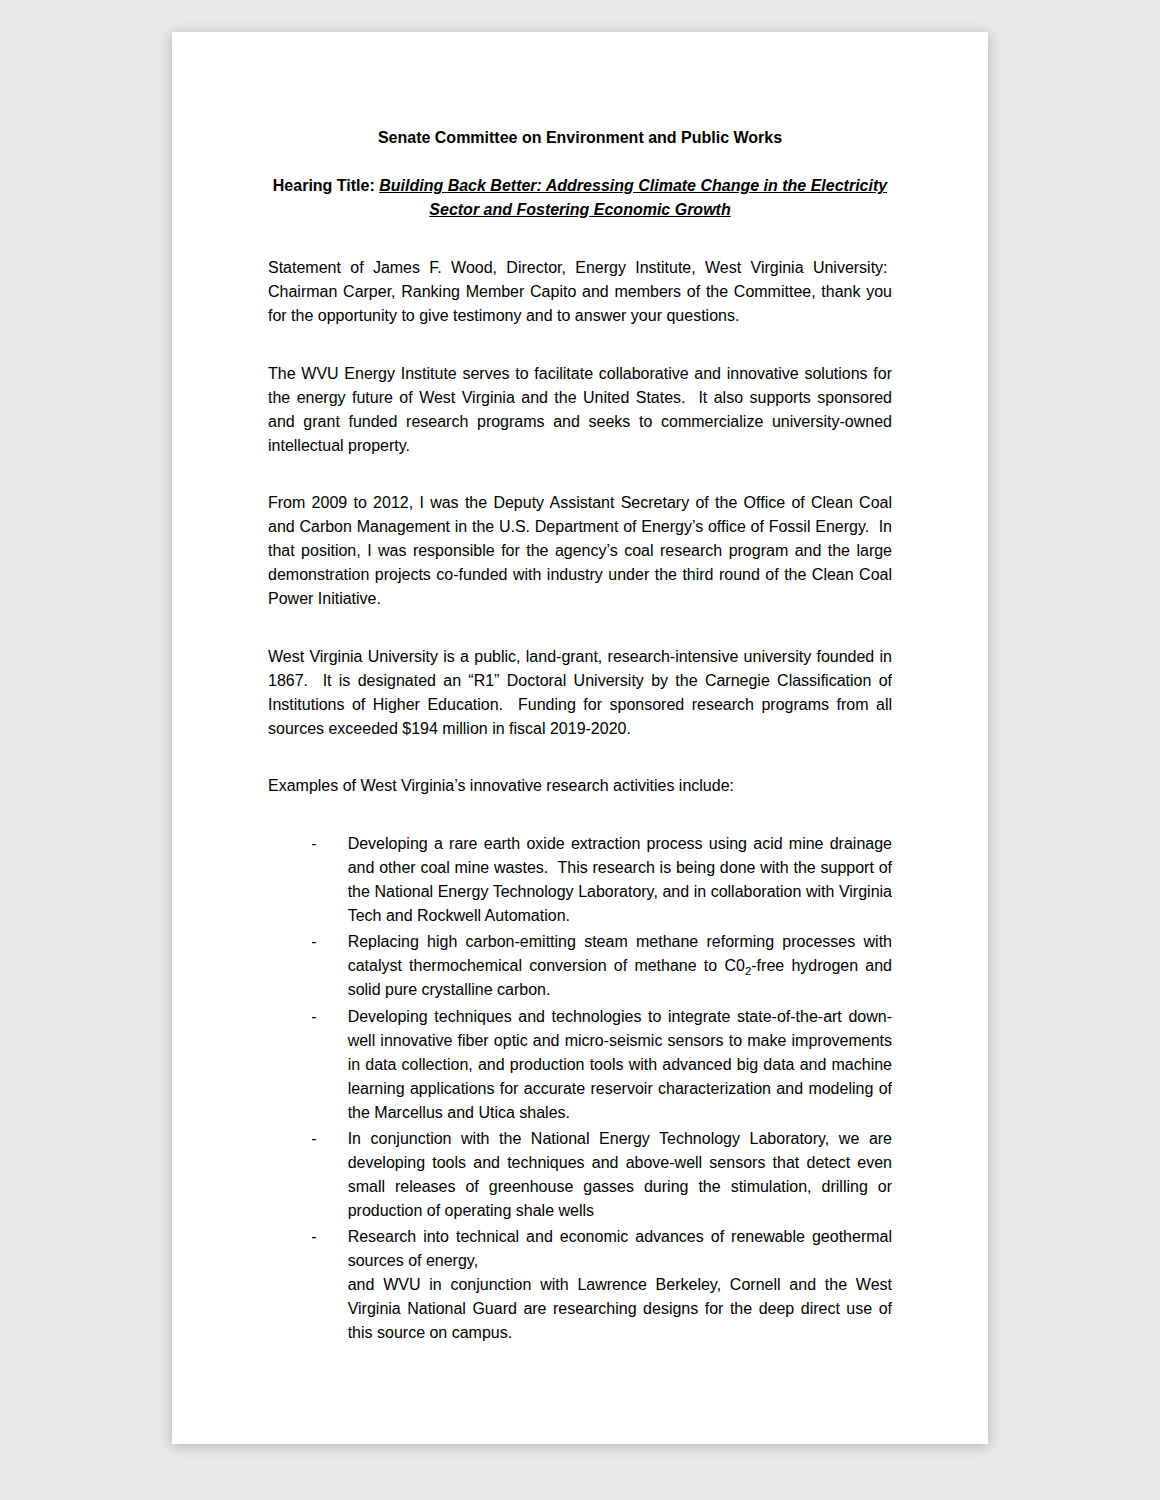Senate Committee on Environment and Public Works
Hearing Title: Building Back Better: Addressing Climate Change in the Electricity Sector and Fostering Economic Growth
Statement of James F. Wood, Director, Energy Institute, West Virginia University: Chairman Carper, Ranking Member Capito and members of the Committee, thank you for the opportunity to give testimony and to answer your questions.
The WVU Energy Institute serves to facilitate collaborative and innovative solutions for the energy future of West Virginia and the United States. It also supports sponsored and grant funded research programs and seeks to commercialize university-owned intellectual property.
From 2009 to 2012, I was the Deputy Assistant Secretary of the Office of Clean Coal and Carbon Management in the U.S. Department of Energy’s office of Fossil Energy. In that position, I was responsible for the agency’s coal research program and the large demonstration projects co-funded with industry under the third round of the Clean Coal Power Initiative.
West Virginia University is a public, land-grant, research-intensive university founded in 1867. It is designated an “R1” Doctoral University by the Carnegie Classification of Institutions of Higher Education. Funding for sponsored research programs from all sources exceeded $194 million in fiscal 2019-2020.
Examples of West Virginia’s innovative research activities include:
Developing a rare earth oxide extraction process using acid mine drainage and other coal mine wastes. This research is being done with the support of the National Energy Technology Laboratory, and in collaboration with Virginia Tech and Rockwell Automation.
Replacing high carbon-emitting steam methane reforming processes with catalyst thermochemical conversion of methane to C02-free hydrogen and solid pure crystalline carbon.
Developing techniques and technologies to integrate state-of-the-art down-well innovative fiber optic and micro-seismic sensors to make improvements in data collection, and production tools with advanced big data and machine learning applications for accurate reservoir characterization and modeling of the Marcellus and Utica shales.
In conjunction with the National Energy Technology Laboratory, we are developing tools and techniques and above-well sensors that detect even small releases of greenhouse gasses during the stimulation, drilling or production of operating shale wells
Research into technical and economic advances of renewable geothermal sources of energy,
and WVU in conjunction with Lawrence Berkeley, Cornell and the West Virginia National Guard are researching designs for the deep direct use of this source on campus.